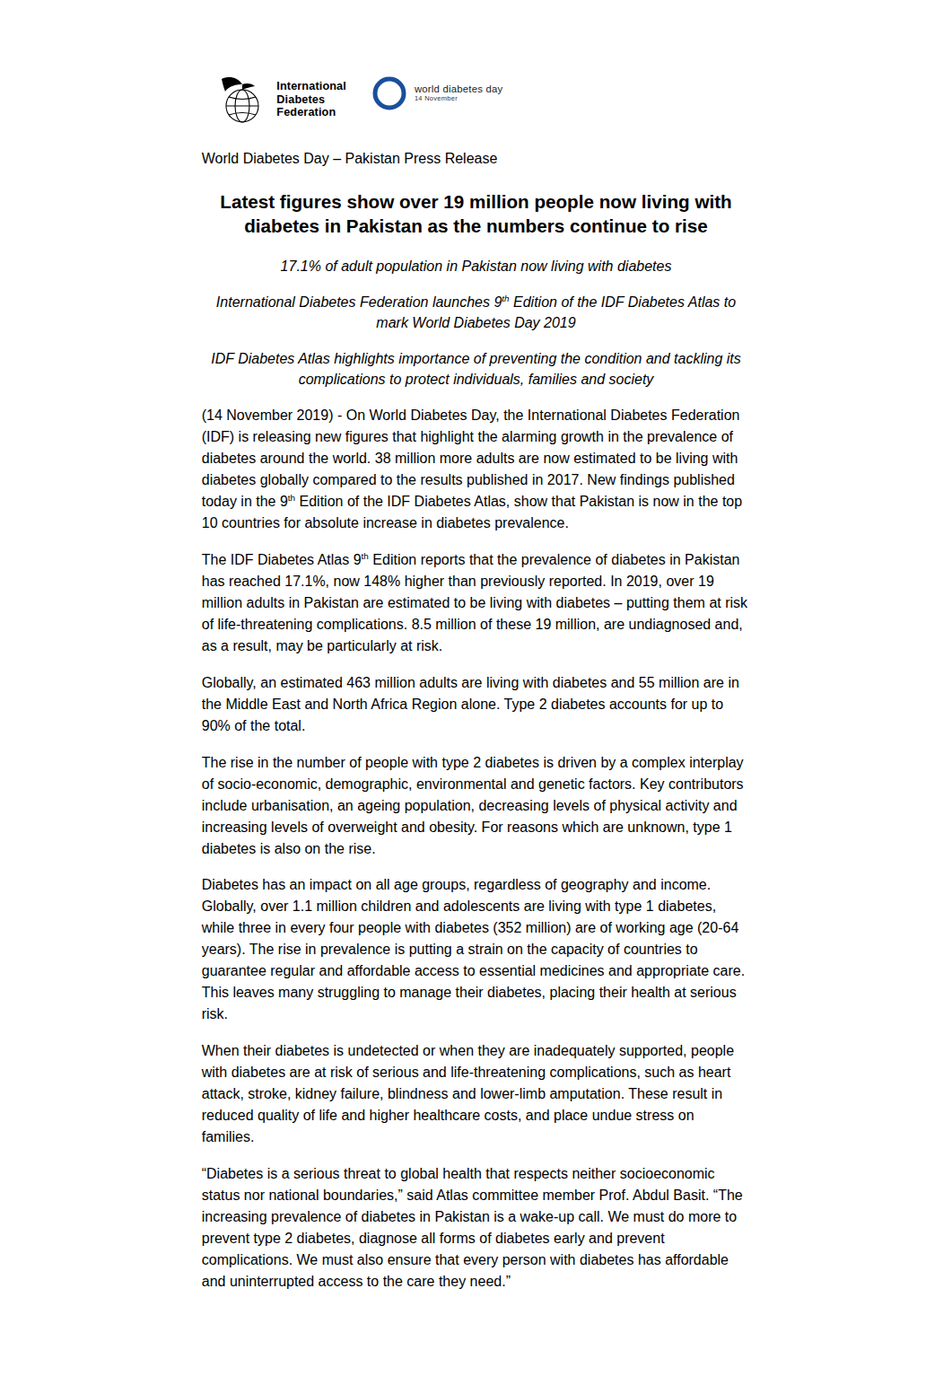International
Diabetes
Federation
world diabetes day 14 November
World Diabetes Day – Pakistan Press Release
Latest figures show over 19 million people now living with diabetes in Pakistan as the numbers continue to rise
17.1% of adult population in Pakistan now living with diabetes
International Diabetes Federation launches 9th Edition of the IDF Diabetes Atlas to mark World Diabetes Day 2019
IDF Diabetes Atlas highlights importance of preventing the condition and tackling its complications to protect individuals, families and society
(14 November 2019) - On World Diabetes Day, the International Diabetes Federation (IDF) is releasing new figures that highlight the alarming growth in the prevalence of diabetes around the world. 38 million more adults are now estimated to be living with diabetes globally compared to the results published in 2017. New findings published today in the 9th Edition of the IDF Diabetes Atlas, show that Pakistan is now in the top 10 countries for absolute increase in diabetes prevalence.
The IDF Diabetes Atlas 9th Edition reports that the prevalence of diabetes in Pakistan has reached 17.1%, now 148% higher than previously reported. In 2019, over 19 million adults in Pakistan are estimated to be living with diabetes – putting them at risk of life-threatening complications. 8.5 million of these 19 million, are undiagnosed and, as a result, may be particularly at risk.
Globally, an estimated 463 million adults are living with diabetes and 55 million are in the Middle East and North Africa Region alone. Type 2 diabetes accounts for up to 90% of the total.
The rise in the number of people with type 2 diabetes is driven by a complex interplay of socio-economic, demographic, environmental and genetic factors. Key contributors include urbanisation, an ageing population, decreasing levels of physical activity and increasing levels of overweight and obesity. For reasons which are unknown, type 1 diabetes is also on the rise.
Diabetes has an impact on all age groups, regardless of geography and income. Globally, over 1.1 million children and adolescents are living with type 1 diabetes, while three in every four people with diabetes (352 million) are of working age (20-64 years). The rise in prevalence is putting a strain on the capacity of countries to guarantee regular and affordable access to essential medicines and appropriate care. This leaves many struggling to manage their diabetes, placing their health at serious risk.
When their diabetes is undetected or when they are inadequately supported, people with diabetes are at risk of serious and life-threatening complications, such as heart attack, stroke, kidney failure, blindness and lower-limb amputation. These result in reduced quality of life and higher healthcare costs, and place undue stress on families.
“Diabetes is a serious threat to global health that respects neither socioeconomic status nor national boundaries,” said Atlas committee member Prof. Abdul Basit. “The increasing prevalence of diabetes in Pakistan is a wake-up call. We must do more to prevent type 2 diabetes, diagnose all forms of diabetes early and prevent complications. We must also ensure that every person with diabetes has affordable and uninterrupted access to the care they need.”